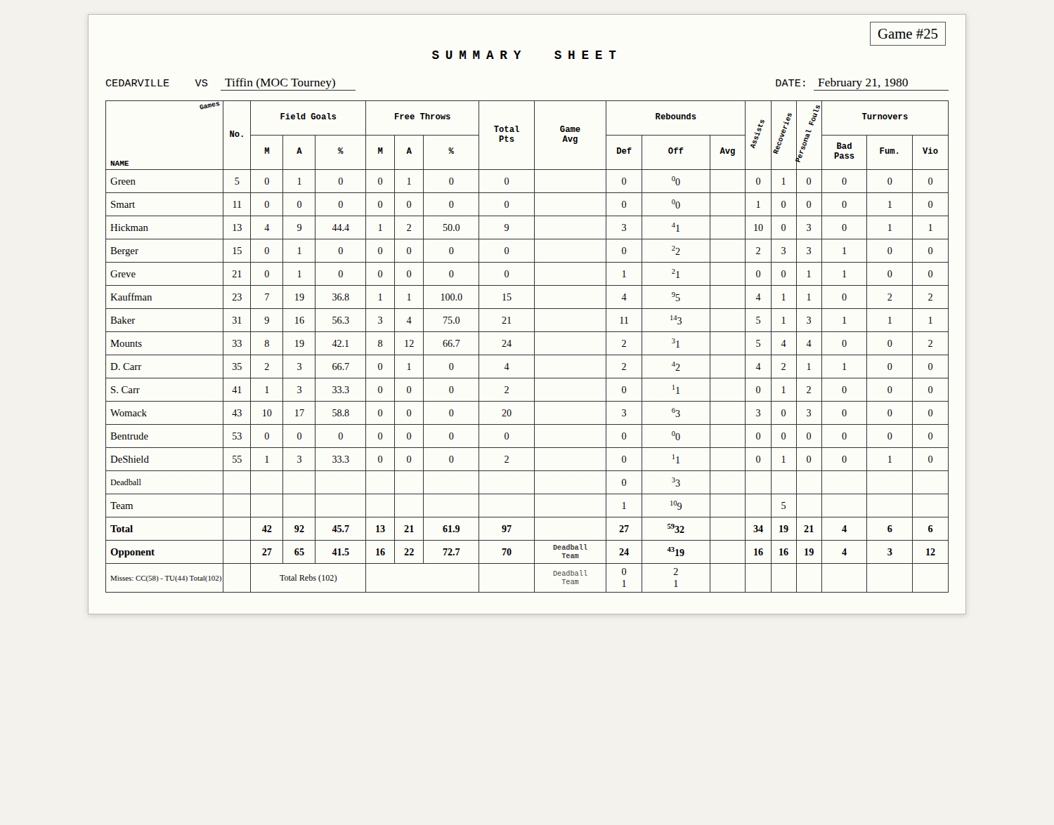Game #25
SUMMARY SHEET
CEDARVILLE VS Tiffin (MOC Tourney)
DATE: February 21, 1980
| Games NAME | No. | Field Goals | Free Throws | Total Pts | Game Avg | Rebounds | Assists | Recoveries | Personal Fouls | Turnovers |
| --- | --- | --- | --- | --- | --- | --- | --- | --- | --- | --- |
| M | A | % | M | A | % | Def | Off | Avg | Bad Pass | Fum. | Vio |
| Green | 5 | 0 | 1 | 0 | 0 | 1 | 0 | 0 | | 0 | 0 0 | | 0 | 1 | 0 | 0 | 0 | 0 |
| Smart | 11 | 0 | 0 | 0 | 0 | 0 | 0 | 0 | | 0 | 0 0 | | 1 | 0 | 0 | 0 | 1 | 0 |
| Hickman | 13 | 4 | 9 | 44.4 | 1 | 2 | 50.0 | 9 | | 3 | 4 1 | | 10 | 0 | 3 | 0 | 1 | 1 |
| Berger | 15 | 0 | 1 | 0 | 0 | 0 | 0 | 0 | | 0 | 2 2 | | 2 | 3 | 3 | 1 | 0 | 0 |
| Greve | 21 | 0 | 1 | 0 | 0 | 0 | 0 | 0 | | 1 | 2 1 | | 0 | 0 | 1 | 1 | 0 | 0 |
| Kauffman | 23 | 7 | 19 | 36.8 | 1 | 1 | 100.0 | 15 | | 4 | 9 5 | | 4 | 1 | 1 | 0 | 2 | 2 |
| Baker | 31 | 9 | 16 | 56.3 | 3 | 4 | 75.0 | 21 | | 11 | 14 3 | | 5 | 1 | 3 | 1 | 1 | 1 |
| Mounts | 33 | 8 | 19 | 42.1 | 8 | 12 | 66.7 | 24 | | 2 | 3 1 | | 5 | 4 | 4 | 0 | 0 | 2 |
| D. Carr | 35 | 2 | 3 | 66.7 | 0 | 1 | 0 | 4 | | 2 | 4 2 | | 4 | 2 | 1 | 1 | 0 | 0 |
| S. Carr | 41 | 1 | 3 | 33.3 | 0 | 0 | 0 | 2 | | 0 | 1 1 | | 0 | 1 | 2 | 0 | 0 | 0 |
| Womack | 43 | 10 | 17 | 58.8 | 0 | 0 | 0 | 20 | | 3 | 6 3 | | 3 | 0 | 3 | 0 | 0 | 0 |
| Bentrude | 53 | 0 | 0 | 0 | 0 | 0 | 0 | 0 | | 0 | 0 0 | | 0 | 0 | 0 | 0 | 0 | 0 |
| DeShield | 55 | 1 | 3 | 33.3 | 0 | 0 | 0 | 2 | | 0 | 1 1 | | 0 | 1 | 0 | 0 | 1 | 0 |
| Deadball | | | | | | | | | | 0 | 3 3 | | | | | | | |
| Team | | | | | | | | | | 1 | 10 9 | | | 5 | | | | |
| Total | | 42 | 92 | 45.7 | 13 | 21 | 61.9 | 97 | | 27 | 59 32 | | 34 | 19 | 21 | 4 | 6 | 6 |
| Opponent | | 27 | 65 | 41.5 | 16 | 22 | 72.7 | 70 | Deadball Team | 24 | 43 19 | | 16 | 16 | 19 | 4 | 3 | 12 |
| Misses: CC(58) - TU(44) Total(102) | | Total Rebs (102) | | | Deadball Team | 0 1 | 2 1 | | | | | | | |